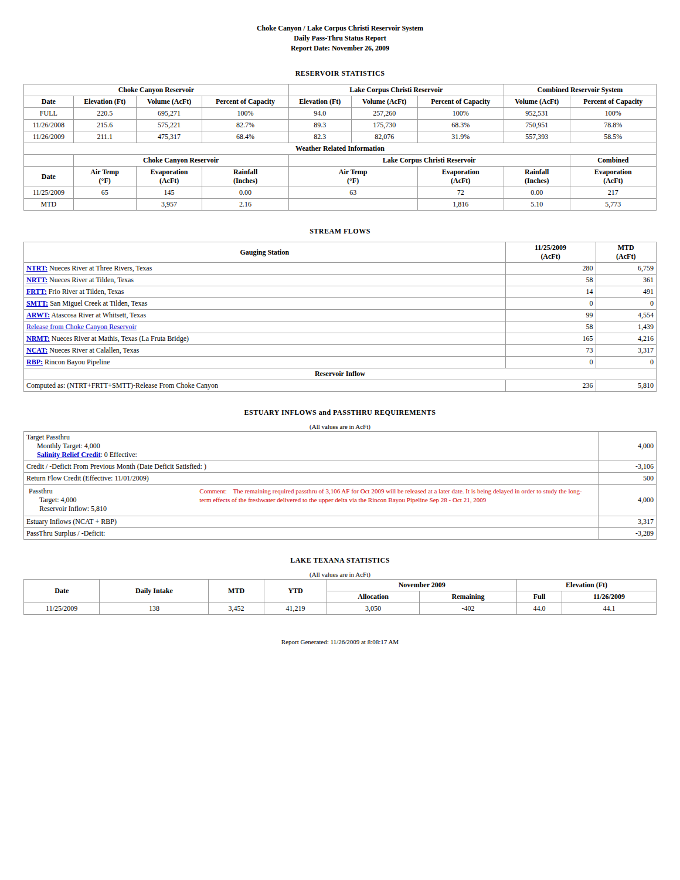Choke Canyon / Lake Corpus Christi Reservoir System
Daily Pass-Thru Status Report
Report Date: November 26, 2009
RESERVOIR STATISTICS
| Choke Canyon Reservoir | Lake Corpus Christi Reservoir | Combined Reservoir System |
| --- | --- | --- |
| Date | Elevation (Ft) | Volume (AcFt) | Percent of Capacity | Elevation (Ft) | Volume (AcFt) | Percent of Capacity | Volume (AcFt) | Percent of Capacity |
| FULL | 220.5 | 695,271 | 100% | 94.0 | 257,260 | 100% | 952,531 | 100% |
| 11/26/2008 | 215.6 | 575,221 | 82.7% | 89.3 | 175,730 | 68.3% | 750,951 | 78.8% |
| 11/26/2009 | 211.1 | 475,317 | 68.4% | 82.3 | 82,076 | 31.9% | 557,393 | 58.5% |
| Weather Related Information |
| | Choke Canyon Reservoir | Lake Corpus Christi Reservoir | Combined |
| Date | Air Temp (°F) | Evaporation (AcFt) | Rainfall (Inches) | Air Temp (°F) | Evaporation (AcFt) | Rainfall (Inches) | Evaporation (AcFt) |
| 11/25/2009 | 65 | 145 | 0.00 | 63 | 72 | 0.00 | 217 |
| MTD | | 3,957 | 2.16 | | 1,816 | 5.10 | 5,773 |
STREAM FLOWS
| Gauging Station | 11/25/2009 (AcFt) | MTD (AcFt) |
| --- | --- | --- |
| NTRT: Nueces River at Three Rivers, Texas | 280 | 6,759 |
| NRTT: Nueces River at Tilden, Texas | 58 | 361 |
| FRTT: Frio River at Tilden, Texas | 14 | 491 |
| SMTT: San Miguel Creek at Tilden, Texas | 0 | 0 |
| ARWT: Atascosa River at Whitsett, Texas | 99 | 4,554 |
| Release from Choke Canyon Reservoir | 58 | 1,439 |
| NRMT: Nueces River at Mathis, Texas (La Fruta Bridge) | 165 | 4,216 |
| NCAT: Nueces River at Calallen, Texas | 73 | 3,317 |
| RBP: Rincon Bayou Pipeline | 0 | 0 |
| Reservoir Inflow |
| Computed as: (NTRT+FRTT+SMTT)-Release From Choke Canyon | 236 | 5,810 |
ESTUARY INFLOWS and PASSTHRU REQUIREMENTS
(All values are in AcFt)
| Target Passthru Monthly Target: 4,000 Salinity Relief Credit : 0 Effective: | 4,000 |
| Credit / -Deficit From Previous Month (Date Deficit Satisfied: ) | -3,106 |
| Return Flow Credit (Effective: 11/01/2009) | 500 |
| / Passthru Target: 4,000 Reservoir Inflow: 5,810 / Comment: The remaining required passthru of 3,106 AF for Oct 2009 will be released at a later date. It is being delayed in order to study the long-term effects of the freshwater delivered to the upper delta via the Rincon Bayou Pipeline Sep 28 - Oct 21, 2009 / | 4,000 |
| Estuary Inflows (NCAT + RBP) | 3,317 |
| PassThru Surplus / -Deficit: | -3,289 |
LAKE TEXANA STATISTICS
(All values are in AcFt)
| Date | Daily Intake | MTD | YTD | November 2009 | Elevation (Ft) |
| --- | --- | --- | --- | --- | --- |
| Allocation | Remaining | Full | 11/26/2009 |
| 11/25/2009 | 138 | 3,452 | 41,219 | 3,050 | -402 | 44.0 | 44.1 |
Report Generated: 11/26/2009 at 8:08:17 AM